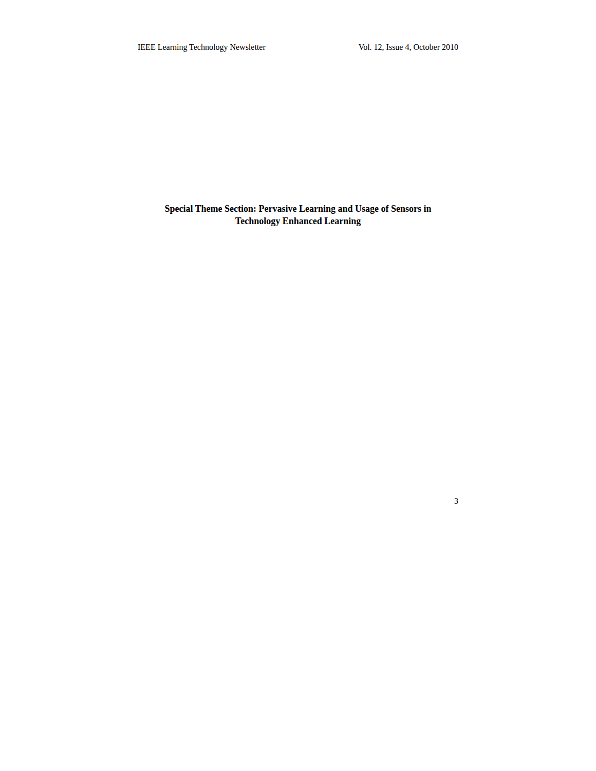IEEE Learning Technology Newsletter Vol. 12, Issue 4, October 2010
Special Theme Section: Pervasive Learning and Usage of Sensors in Technology Enhanced Learning
3